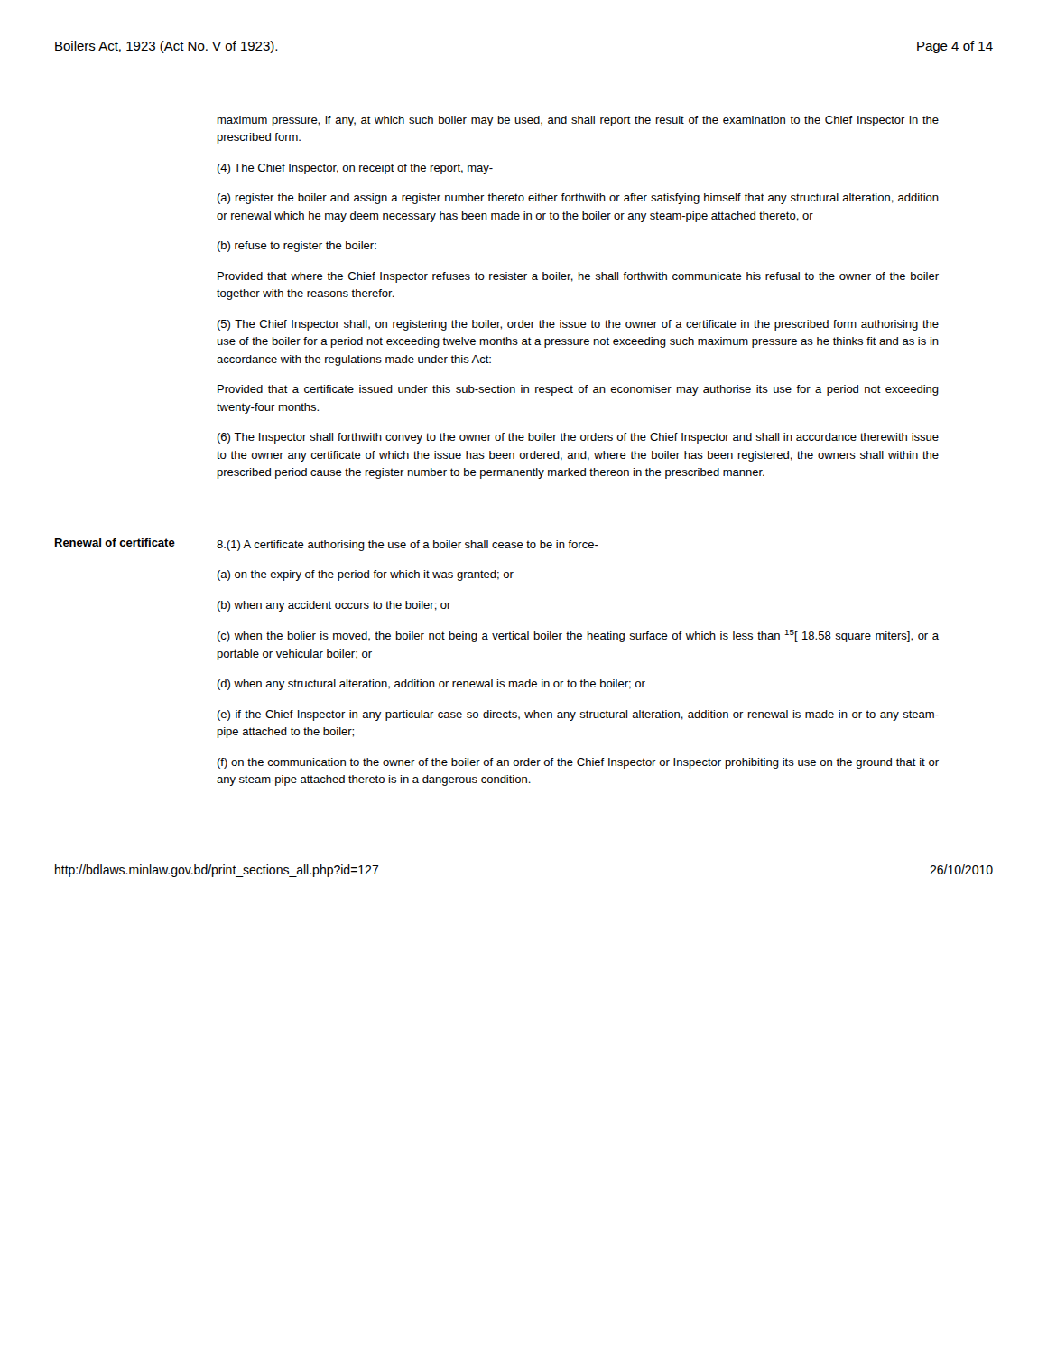Boilers Act, 1923 (Act No. V of 1923).
Page 4 of 14
maximum pressure, if any, at which such boiler may be used, and shall report the result of the examination to the Chief Inspector in the prescribed form.
(4) The Chief Inspector, on receipt of the report, may-
(a) register the boiler and assign a register number thereto either forthwith or after satisfying himself that any structural alteration, addition or renewal which he may deem necessary has been made in or to the boiler or any steam-pipe attached thereto, or
(b) refuse to register the boiler:
Provided that where the Chief Inspector refuses to resister a boiler, he shall forthwith communicate his refusal to the owner of the boiler together with the reasons therefor.
(5) The Chief Inspector shall, on registering the boiler, order the issue to the owner of a certificate in the prescribed form authorising the use of the boiler for a period not exceeding twelve months at a pressure not exceeding such maximum pressure as he thinks fit and as is in accordance with the regulations made under this Act:
Provided that a certificate issued under this sub-section in respect of an economiser may authorise its use for a period not exceeding twenty-four months.
(6) The Inspector shall forthwith convey to the owner of the boiler the orders of the Chief Inspector and shall in accordance therewith issue to the owner any certificate of which the issue has been ordered, and, where the boiler has been registered, the owners shall within the prescribed period cause the register number to be permanently marked thereon in the prescribed manner.
Renewal of certificate
8.(1) A certificate authorising the use of a boiler shall cease to be in force-
(a) on the expiry of the period for which it was granted; or
(b) when any accident occurs to the boiler; or
(c) when the bolier is moved, the boiler not being a vertical boiler the heating surface of which is less than 15[ 18.58 square miters], or a portable or vehicular boiler; or
(d) when any structural alteration, addition or renewal is made in or to the boiler; or
(e) if the Chief Inspector in any particular case so directs, when any structural alteration, addition or renewal is made in or to any steam-pipe attached to the boiler;
(f) on the communication to the owner of the boiler of an order of the Chief Inspector or Inspector prohibiting its use on the ground that it or any steam-pipe attached thereto is in a dangerous condition.
http://bdlaws.minlaw.gov.bd/print_sections_all.php?id=127
26/10/2010